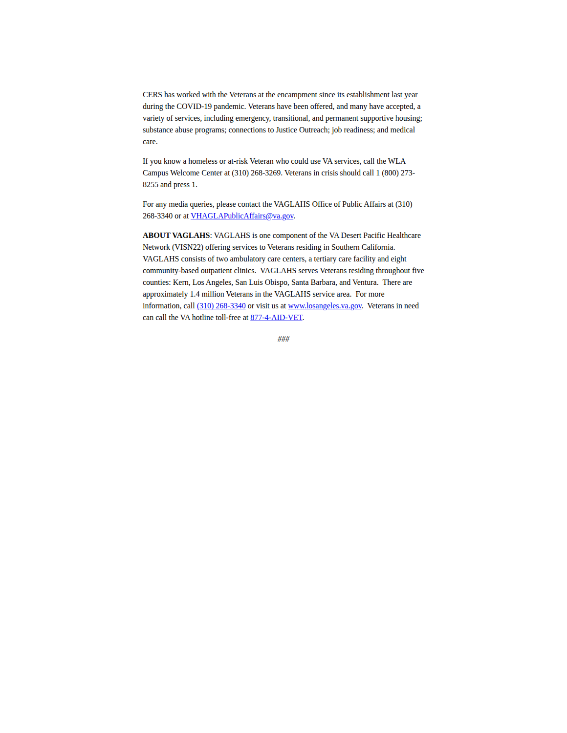CERS has worked with the Veterans at the encampment since its establishment last year during the COVID-19 pandemic. Veterans have been offered, and many have accepted, a variety of services, including emergency, transitional, and permanent supportive housing; substance abuse programs; connections to Justice Outreach; job readiness; and medical care.
If you know a homeless or at-risk Veteran who could use VA services, call the WLA Campus Welcome Center at (310) 268-3269. Veterans in crisis should call 1 (800) 273-8255 and press 1.
For any media queries, please contact the VAGLAHS Office of Public Affairs at (310) 268-3340 or at VHAGLAPublicAffairs@va.gov.
ABOUT VAGLAHS: VAGLAHS is one component of the VA Desert Pacific Healthcare Network (VISN22) offering services to Veterans residing in Southern California. VAGLAHS consists of two ambulatory care centers, a tertiary care facility and eight community-based outpatient clinics. VAGLAHS serves Veterans residing throughout five counties: Kern, Los Angeles, San Luis Obispo, Santa Barbara, and Ventura. There are approximately 1.4 million Veterans in the VAGLAHS service area. For more information, call (310) 268-3340 or visit us at www.losangeles.va.gov. Veterans in need can call the VA hotline toll-free at 877-4-AID-VET.
###